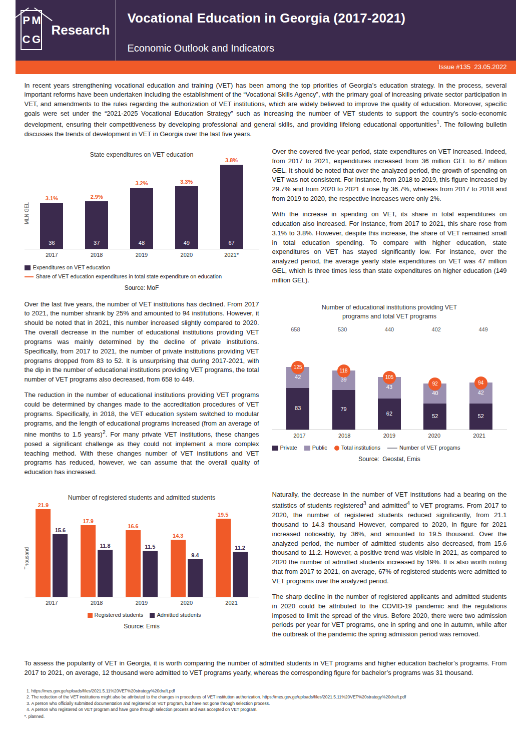PMCG
Research
Vocational Education in Georgia (2017-2021)
Economic Outlook and Indicators
Issue #135 23.05.2022
In recent years strengthening vocational education and training (VET) has been among the top priorities of Georgia’s education strategy. In the process, several important reforms have been undertaken including the establishment of the “Vocational Skills Agency”, with the primary goal of increasing private sector participation in VET, and amendments to the rules regarding the authorization of VET institutions, which are widely believed to improve the quality of education. Moreover, specific goals were set under the “2021-2025 Vocational Education Strategy” such as increasing the number of VET students to support the country’s socio-economic development, ensuring their competitiveness by developing professional and general skills, and providing lifelong educational opportunities1. The following bulletin discusses the trends of development in VET in Georgia over the last five years.
State expenditures on VET education
MLN GEL
3.1%
36
2.9%
37
3.2%
48
3.3%
49
3.8%
67
20172018201920202021*
Expenditures on VET education
Share of VET education expenditures in total state expenditure on education
Source: MoF
Over the covered five-year period, state expenditures on VET increased. Indeed, from 2017 to 2021, expenditures increased from 36 million GEL to 67 million GEL. It should be noted that over the analyzed period, the growth of spending on VET was not consistent. For instance, from 2018 to 2019, this figure increased by 29.7% and from 2020 to 2021 it rose by 36.7%, whereas from 2017 to 2018 and from 2019 to 2020, the respective increases were only 2%.
With the increase in spending on VET, its share in total expenditures on education also increased. For instance, from 2017 to 2021, this share rose from 3.1% to 3.8%. However, despite this increase, the share of VET remained small in total education spending. To compare with higher education, state expenditures on VET has stayed significantly low. For instance, over the analyzed period, the average yearly state expenditures on VET was 47 million GEL, which is three times less than state expenditures on higher education (149 million GEL).
Over the last five years, the number of VET institutions has declined. From 2017 to 2021, the number shrank by 25% and amounted to 94 institutions. However, it should be noted that in 2021, this number increased slightly compared to 2020. The overall decrease in the number of educational institutions providing VET programs was mainly determined by the decline of private institutions. Specifically, from 2017 to 2021, the number of private institutions providing VET programs dropped from 83 to 52. It is unsurprising that during 2017-2021, with the dip in the number of educational institutions providing VET programs, the total number of VET programs also decreased, from 658 to 449.
The reduction in the number of educational institutions providing VET programs could be determined by changes made to the accreditation procedures of VET programs. Specifically, in 2018, the VET education system switched to modular programs, and the length of educational programs increased (from an average of nine months to 1.5 years)2. For many private VET institutions, these changes posed a significant challenge as they could not implement a more complex teaching method. With these changes number of VET institutions and VET programs has reduced, however, we can assume that the overall quality of education has increased.
Number of educational institutions providing VET
programs and total VET programs
658530440402449
125
42
83
118
39
79
105
43
62
92
40
52
94
42
52
20172018201920202021
Private Public Total institutions Number of VET progams
Source: Geostat, Emis
Number of registered students and admitted students
Thousand
21.9
15.6
17.9
11.8
16.6
11.5
14.3
9.4
19.5
11.2
20172018201920202021
Registered students Admitted students
Source: Emis
Naturally, the decrease in the number of VET institutions had a bearing on the statistics of students registered3 and admitted4 to VET programs. From 2017 to 2020, the number of registered students reduced significantly, from 21.1 thousand to 14.3 thousand However, compared to 2020, in figure for 2021 increased noticeably, by 36%, and amounted to 19.5 thousand. Over the analyzed period, the number of admitted students also decreased, from 15.6 thousand to 11.2. However, a positive trend was visible in 2021, as compared to 2020 the number of admitted students increased by 19%. It is also worth noting that from 2017 to 2021, on average, 67% of registered students were admitted to VET programs over the analyzed period.
The sharp decline in the number of registered applicants and admitted students in 2020 could be attributed to the COVID-19 pandemic and the regulations imposed to limit the spread of the virus. Before 2020, there were two admission periods per year for VET programs, one in spring and one in autumn, while after the outbreak of the pandemic the spring admission period was removed.
To assess the popularity of VET in Georgia, it is worth comparing the number of admitted students in VET programs and higher education bachelor’s programs. From 2017 to 2021, on average, 12 thousand were admitted to VET programs yearly, whereas the corresponding figure for bachelor’s programs was 31 thousand.
https://mes.gov.ge/uploads/files/2021.5.11%20VET%20strategy%20draft.pdf
The reduction of the VET institutions might also be attributed to the changes in procedures of VET institution authorization. https://mes.gov.ge/uploads/files/2021.5.11%20VET%20strategy%20draft.pdf
A person who officially submitted documentation and registered on VET program, but have not gone through selection process.
A person who registered on VET program and have gone through selection process and was accepted on VET program.
*. planned.